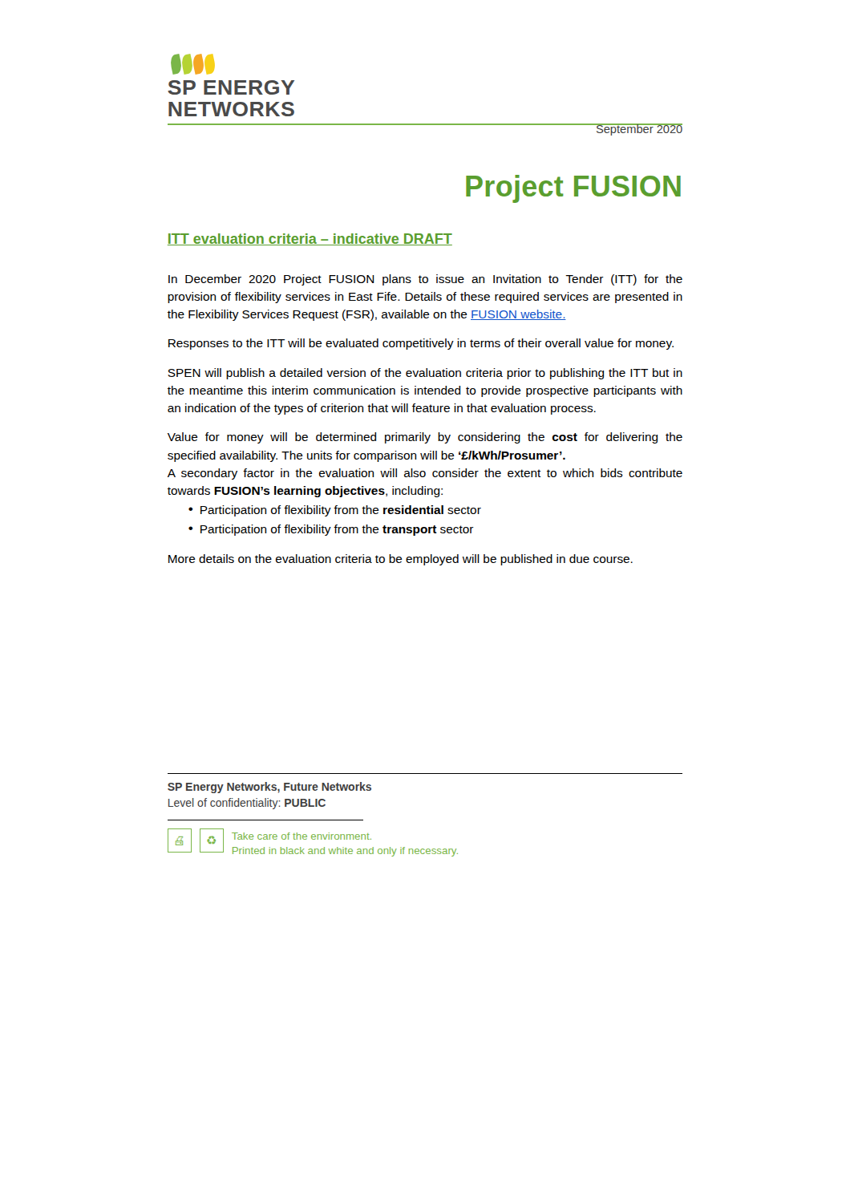SP ENERGY
NETWORKS
September 2020
Project FUSION
ITT evaluation criteria – indicative DRAFT
In December 2020 Project FUSION plans to issue an Invitation to Tender (ITT) for the provision of flexibility services in East Fife. Details of these required services are presented in the Flexibility Services Request (FSR), available on the FUSION website.
Responses to the ITT will be evaluated competitively in terms of their overall value for money.
SPEN will publish a detailed version of the evaluation criteria prior to publishing the ITT but in the meantime this interim communication is intended to provide prospective participants with an indication of the types of criterion that will feature in that evaluation process.
Value for money will be determined primarily by considering the cost for delivering the specified availability. The units for comparison will be ‘£/kWh/Prosumer’.
A secondary factor in the evaluation will also consider the extent to which bids contribute towards FUSION’s learning objectives, including:
Participation of flexibility from the residential sector
Participation of flexibility from the transport sector
More details on the evaluation criteria to be employed will be published in due course.
SP Energy Networks, Future Networks
Level of confidentiality: PUBLIC
🖨
♻
Take care of the environment.
Printed in black and white and only if necessary.